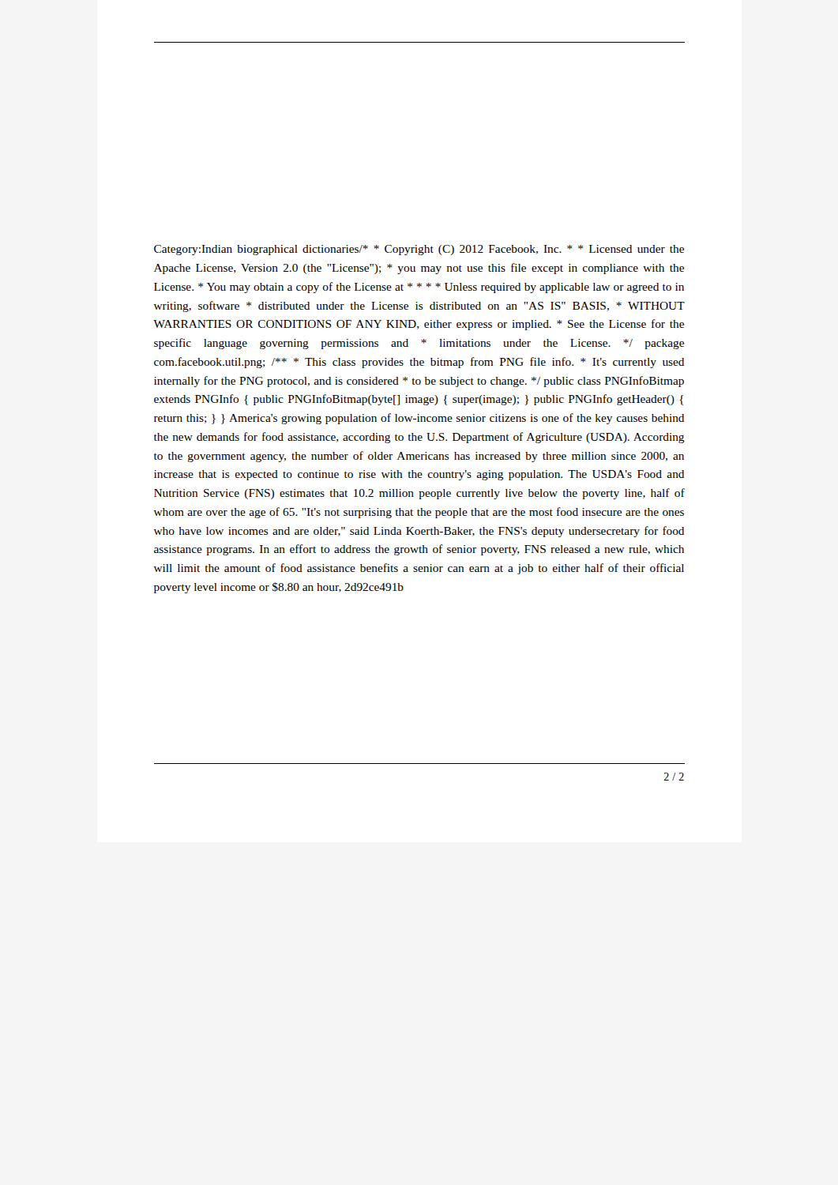Category:Indian biographical dictionaries/* * Copyright (C) 2012 Facebook, Inc. * * Licensed under the Apache License, Version 2.0 (the "License"); * you may not use this file except in compliance with the License. * You may obtain a copy of the License at * * * * Unless required by applicable law or agreed to in writing, software * distributed under the License is distributed on an "AS IS" BASIS, * WITHOUT WARRANTIES OR CONDITIONS OF ANY KIND, either express or implied. * See the License for the specific language governing permissions and * limitations under the License. */ package com.facebook.util.png; /** * This class provides the bitmap from PNG file info. * It's currently used internally for the PNG protocol, and is considered * to be subject to change. */ public class PNGInfoBitmap extends PNGInfo { public PNGInfoBitmap(byte[] image) { super(image); } public PNGInfo getHeader() { return this; } } America's growing population of low-income senior citizens is one of the key causes behind the new demands for food assistance, according to the U.S. Department of Agriculture (USDA). According to the government agency, the number of older Americans has increased by three million since 2000, an increase that is expected to continue to rise with the country's aging population. The USDA's Food and Nutrition Service (FNS) estimates that 10.2 million people currently live below the poverty line, half of whom are over the age of 65. "It's not surprising that the people that are the most food insecure are the ones who have low incomes and are older," said Linda Koerth-Baker, the FNS's deputy undersecretary for food assistance programs. In an effort to address the growth of senior poverty, FNS released a new rule, which will limit the amount of food assistance benefits a senior can earn at a job to either half of their official poverty level income or $8.80 an hour, 2d92ce491b
2 / 2